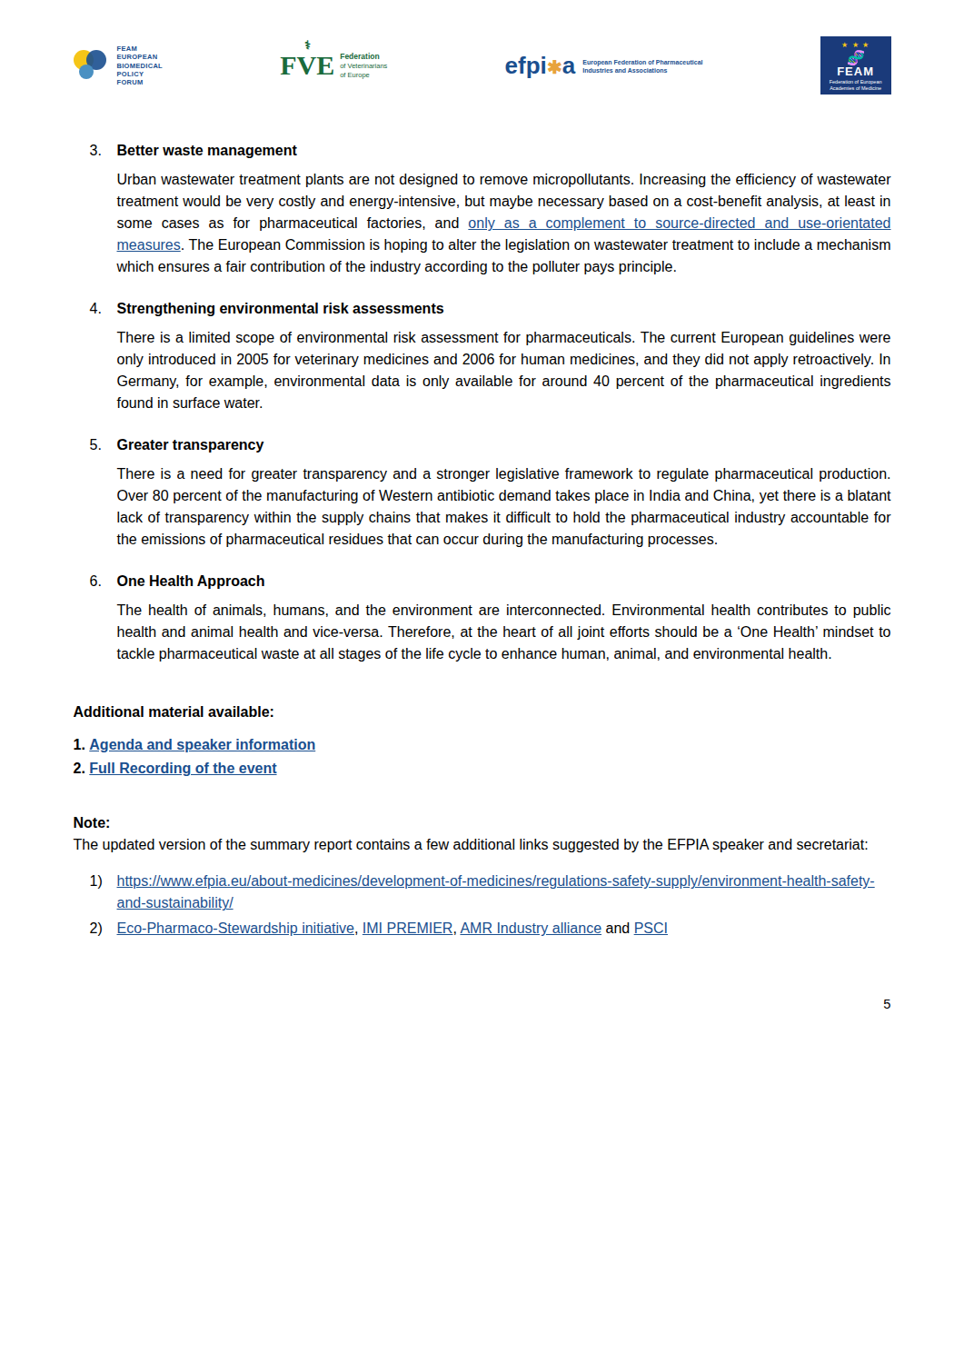FEAM
EUROPEAN
BIOMEDICAL
POLICY
FORUM
FVE
Federation of Veterinarians
of Europe
efpi✱a
European Federation of Pharmaceutical
Industries and Associations
★ ★ ★
🧬
FEAM
Federation of European
Academies of Medicine
Better waste management
Urban wastewater treatment plants are not designed to remove micropollutants. Increasing the efficiency of wastewater treatment would be very costly and energy-intensive, but maybe necessary based on a cost-benefit analysis, at least in some cases as for pharmaceutical factories, and only as a complement to source-directed and use-orientated measures. The European Commission is hoping to alter the legislation on wastewater treatment to include a mechanism which ensures a fair contribution of the industry according to the polluter pays principle.
Strengthening environmental risk assessments
There is a limited scope of environmental risk assessment for pharmaceuticals. The current European guidelines were only introduced in 2005 for veterinary medicines and 2006 for human medicines, and they did not apply retroactively. In Germany, for example, environmental data is only available for around 40 percent of the pharmaceutical ingredients found in surface water.
Greater transparency
There is a need for greater transparency and a stronger legislative framework to regulate pharmaceutical production. Over 80 percent of the manufacturing of Western antibiotic demand takes place in India and China, yet there is a blatant lack of transparency within the supply chains that makes it difficult to hold the pharmaceutical industry accountable for the emissions of pharmaceutical residues that can occur during the manufacturing processes.
One Health Approach
The health of animals, humans, and the environment are interconnected. Environmental health contributes to public health and animal health and vice-versa. Therefore, at the heart of all joint efforts should be a ‘One Health’ mindset to tackle pharmaceutical waste at all stages of the life cycle to enhance human, animal, and environmental health.
Additional material available:
1. Agenda and speaker information
2. Full Recording of the event
Note:
The updated version of the summary report contains a few additional links suggested by the EFPIA speaker and secretariat:
https://www.efpia.eu/about-medicines/development-of-medicines/regulations-safety-supply/environment-health-safety-and-sustainability/
Eco-Pharmaco-Stewardship initiative, IMI PREMIER, AMR Industry alliance and PSCI
5